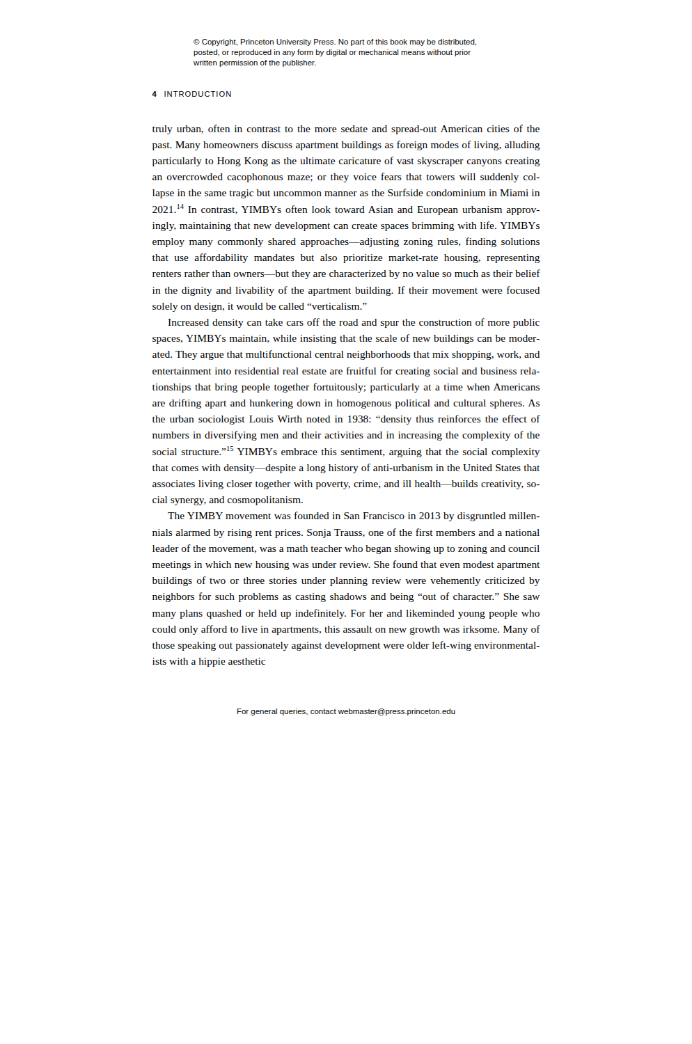© Copyright, Princeton University Press. No part of this book may be distributed, posted, or reproduced in any form by digital or mechanical means without prior written permission of the publisher.
4 INTRODUCTION
truly urban, often in contrast to the more sedate and spread-out American cities of the past. Many homeowners discuss apartment buildings as foreign modes of living, alluding particularly to Hong Kong as the ultimate caricature of vast skyscraper canyons creating an overcrowded cacophonous maze; or they voice fears that towers will suddenly collapse in the same tragic but uncommon manner as the Surfside condominium in Miami in 2021.14 In contrast, YIMBYs often look toward Asian and European urbanism approvingly, maintaining that new development can create spaces brimming with life. YIMBYs employ many commonly shared approaches—adjusting zoning rules, finding solutions that use affordability mandates but also prioritize market-rate housing, representing renters rather than owners—but they are characterized by no value so much as their belief in the dignity and livability of the apartment building. If their movement were focused solely on design, it would be called “verticalism.”
Increased density can take cars off the road and spur the construction of more public spaces, YIMBYs maintain, while insisting that the scale of new buildings can be moderated. They argue that multifunctional central neighborhoods that mix shopping, work, and entertainment into residential real estate are fruitful for creating social and business relationships that bring people together fortuitously; particularly at a time when Americans are drifting apart and hunkering down in homogenous political and cultural spheres. As the urban sociologist Louis Wirth noted in 1938: “density thus reinforces the effect of numbers in diversifying men and their activities and in increasing the complexity of the social structure.”15 YIMBYs embrace this sentiment, arguing that the social complexity that comes with density—despite a long history of anti-urbanism in the United States that associates living closer together with poverty, crime, and ill health—builds creativity, social synergy, and cosmopolitanism.
The YIMBY movement was founded in San Francisco in 2013 by disgruntled millennials alarmed by rising rent prices. Sonja Trauss, one of the first members and a national leader of the movement, was a math teacher who began showing up to zoning and council meetings in which new housing was under review. She found that even modest apartment buildings of two or three stories under planning review were vehemently criticized by neighbors for such problems as casting shadows and being “out of character.” She saw many plans quashed or held up indefinitely. For her and likeminded young people who could only afford to live in apartments, this assault on new growth was irksome. Many of those speaking out passionately against development were older left-wing environmentalists with a hippie aesthetic
For general queries, contact webmaster@press.princeton.edu